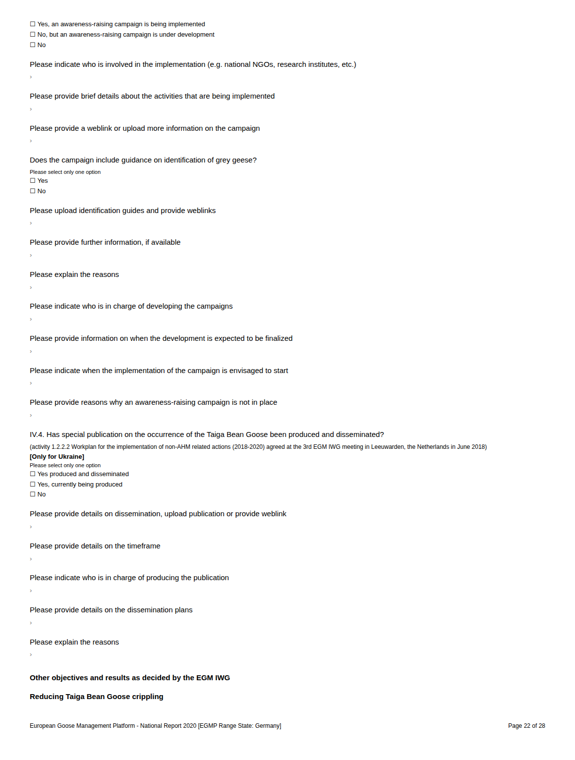☐ Yes, an awareness-raising campaign is being implemented
☐ No, but an awareness-raising campaign is under development
☐ No
Please indicate who is involved in the implementation (e.g. national NGOs, research institutes, etc.)
›
Please provide brief details about the activities that are being implemented
›
Please provide a weblink or upload more information on the campaign
›
Does the campaign include guidance on identification of grey geese?
Please select only one option
☐ Yes
☐ No
Please upload identification guides and provide weblinks
›
Please provide further information, if available
›
Please explain the reasons
›
Please indicate who is in charge of developing the campaigns
›
Please provide information on when the development is expected to be finalized
›
Please indicate when the implementation of the campaign is envisaged to start
›
Please provide reasons why an awareness-raising campaign is not in place
›
IV.4. Has special publication on the occurrence of the Taiga Bean Goose been produced and disseminated?
(activity 1.2.2.2 Workplan for the implementation of non-AHM related actions (2018-2020) agreed at the 3rd EGM IWG meeting in Leeuwarden, the Netherlands in June 2018)
[Only for Ukraine]
Please select only one option
☐ Yes produced and disseminated
☐ Yes, currently being produced
☐ No
Please provide details on dissemination, upload publication or provide weblink
›
Please provide details on the timeframe
›
Please indicate who is in charge of producing the publication
›
Please provide details on the dissemination plans
›
Please explain the reasons
›
Other objectives and results as decided by the EGM IWG
Reducing Taiga Bean Goose crippling
European Goose Management Platform - National Report 2020 [EGMP Range State: Germany]
Page 22 of 28